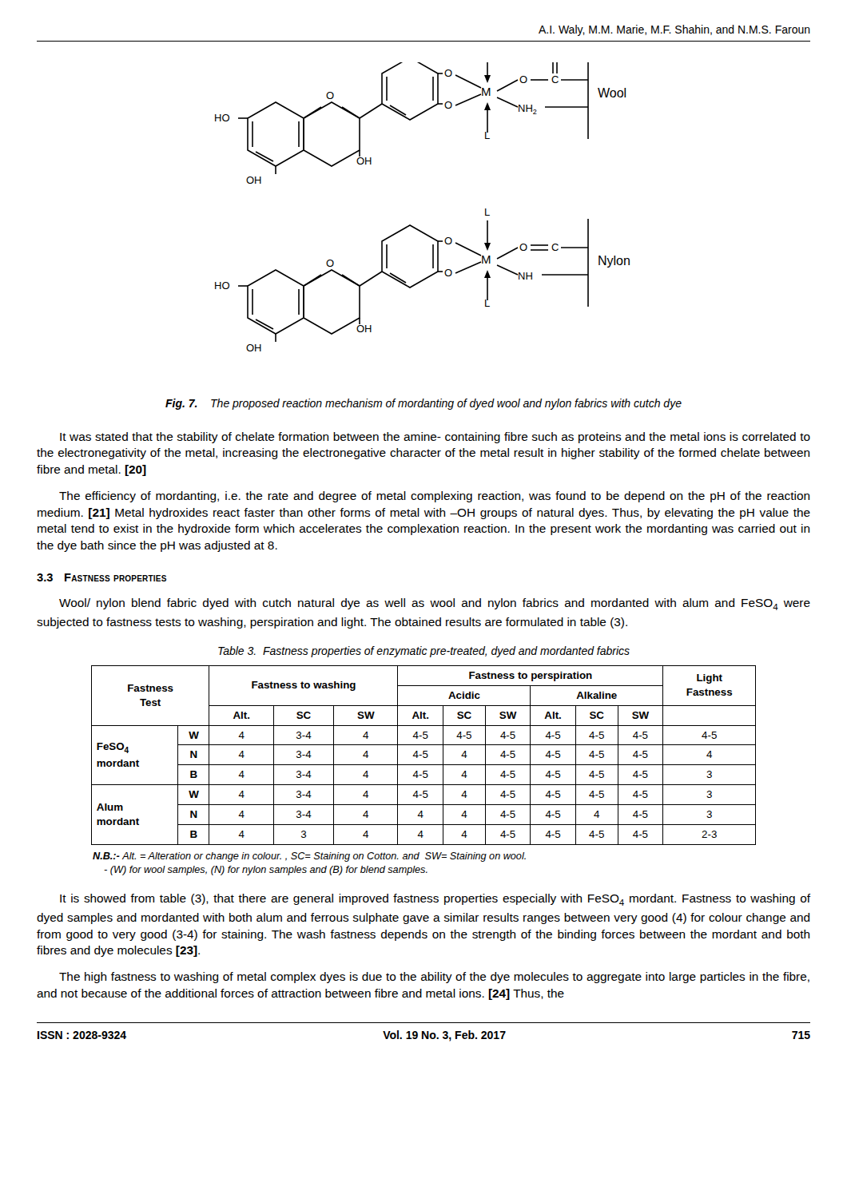A.I. Waly, M.M. Marie, M.F. Shahin, and N.M.S. Faroun
HO OH O OH O O M L L O C O NH2 Wool HO OH O OH O O M L L O C NH Nylon
Fig. 7. The proposed reaction mechanism of mordanting of dyed wool and nylon fabrics with cutch dye
It was stated that the stability of chelate formation between the amine- containing fibre such as proteins and the metal ions is correlated to the electronegativity of the metal, increasing the electronegative character of the metal result in higher stability of the formed chelate between fibre and metal. [20]
The efficiency of mordanting, i.e. the rate and degree of metal complexing reaction, was found to be depend on the pH of the reaction medium. [21] Metal hydroxides react faster than other forms of metal with –OH groups of natural dyes. Thus, by elevating the pH value the metal tend to exist in the hydroxide form which accelerates the complexation reaction. In the present work the mordanting was carried out in the dye bath since the pH was adjusted at 8.
3.3 Fastness properties
Wool/ nylon blend fabric dyed with cutch natural dye as well as wool and nylon fabrics and mordanted with alum and FeSO4 were subjected to fastness tests to washing, perspiration and light. The obtained results are formulated in table (3).
Table 3. Fastness properties of enzymatic pre-treated, dyed and mordanted fabrics
| Fastness Test | Fastness to washing | Fastness to perspiration | Light Fastness |
| --- | --- | --- | --- |
| Acidic | Alkaline |
| Alt. | SC | SW | Alt. | SC | SW | Alt. | SC | SW | |
| FeSO 4 mordant | W | 4 | 3-4 | 4 | 4-5 | 4-5 | 4-5 | 4-5 | 4-5 | 4-5 | 4-5 |
| N | 4 | 3-4 | 4 | 4-5 | 4 | 4-5 | 4-5 | 4-5 | 4-5 | 4 |
| B | 4 | 3-4 | 4 | 4-5 | 4 | 4-5 | 4-5 | 4-5 | 4-5 | 3 |
| Alum mordant | W | 4 | 3-4 | 4 | 4-5 | 4 | 4-5 | 4-5 | 4-5 | 4-5 | 3 |
| N | 4 | 3-4 | 4 | 4 | 4 | 4-5 | 4-5 | 4 | 4-5 | 3 |
| B | 4 | 3 | 4 | 4 | 4 | 4-5 | 4-5 | 4-5 | 4-5 | 2-3 |
N.B.:- Alt. = Alteration or change in colour. , SC= Staining on Cotton. and SW= Staining on wool.
- (W) for wool samples, (N) for nylon samples and (B) for blend samples.
It is showed from table (3), that there are general improved fastness properties especially with FeSO4 mordant. Fastness to washing of dyed samples and mordanted with both alum and ferrous sulphate gave a similar results ranges between very good (4) for colour change and from good to very good (3-4) for staining. The wash fastness depends on the strength of the binding forces between the mordant and both fibres and dye molecules [23].
The high fastness to washing of metal complex dyes is due to the ability of the dye molecules to aggregate into large particles in the fibre, and not because of the additional forces of attraction between fibre and metal ions. [24] Thus, the
ISSN : 2028-9324
Vol. 19 No. 3, Feb. 2017
715